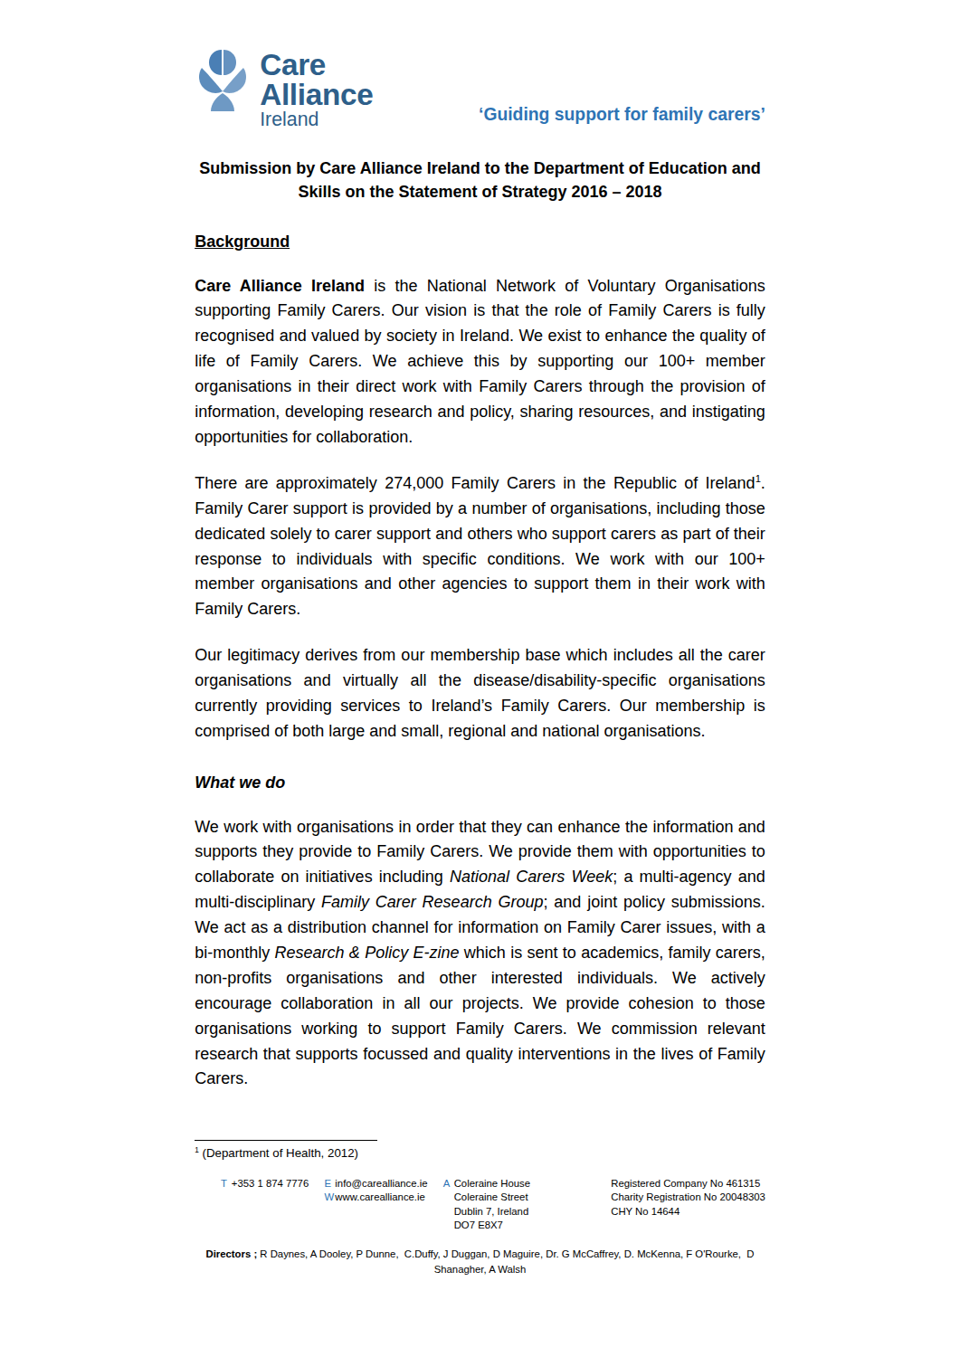Care Alliance Ireland
‘Guiding support for family carers’
Submission by Care Alliance Ireland to the Department of Education and
Skills on the Statement of Strategy 2016 – 2018
Background
Care Alliance Ireland is the National Network of Voluntary Organisations supporting Family Carers. Our vision is that the role of Family Carers is fully recognised and valued by society in Ireland. We exist to enhance the quality of life of Family Carers. We achieve this by supporting our 100+ member organisations in their direct work with Family Carers through the provision of information, developing research and policy, sharing resources, and instigating opportunities for collaboration.
There are approximately 274,000 Family Carers in the Republic of Ireland1. Family Carer support is provided by a number of organisations, including those dedicated solely to carer support and others who support carers as part of their response to individuals with specific conditions. We work with our 100+ member organisations and other agencies to support them in their work with Family Carers.
Our legitimacy derives from our membership base which includes all the carer organisations and virtually all the disease/disability-specific organisations currently providing services to Ireland’s Family Carers. Our membership is comprised of both large and small, regional and national organisations.
What we do
We work with organisations in order that they can enhance the information and supports they provide to Family Carers. We provide them with opportunities to collaborate on initiatives including National Carers Week; a multi-agency and multi-disciplinary Family Carer Research Group; and joint policy submissions. We act as a distribution channel for information on Family Carer issues, with a bi-monthly Research & Policy E-zine which is sent to academics, family carers, non-profits organisations and other interested individuals. We actively encourage collaboration in all our projects. We provide cohesion to those organisations working to support Family Carers. We commission relevant research that supports focussed and quality interventions in the lives of Family Carers.
1 (Department of Health, 2012)
T+353 1 874 7776
Einfo@carealliance.ie
Wwww.carealliance.ie
AColeraine House
Coleraine Street
Dublin 7, Ireland
DO7 E8X7
Registered Company No 461315
Charity Registration No 20048303
CHY No 14644
Directors ; R Daynes, A Dooley, P Dunne, C.Duffy, J Duggan, D Maguire, Dr. G McCaffrey, D. McKenna, F O'Rourke, D Shanagher, A Walsh